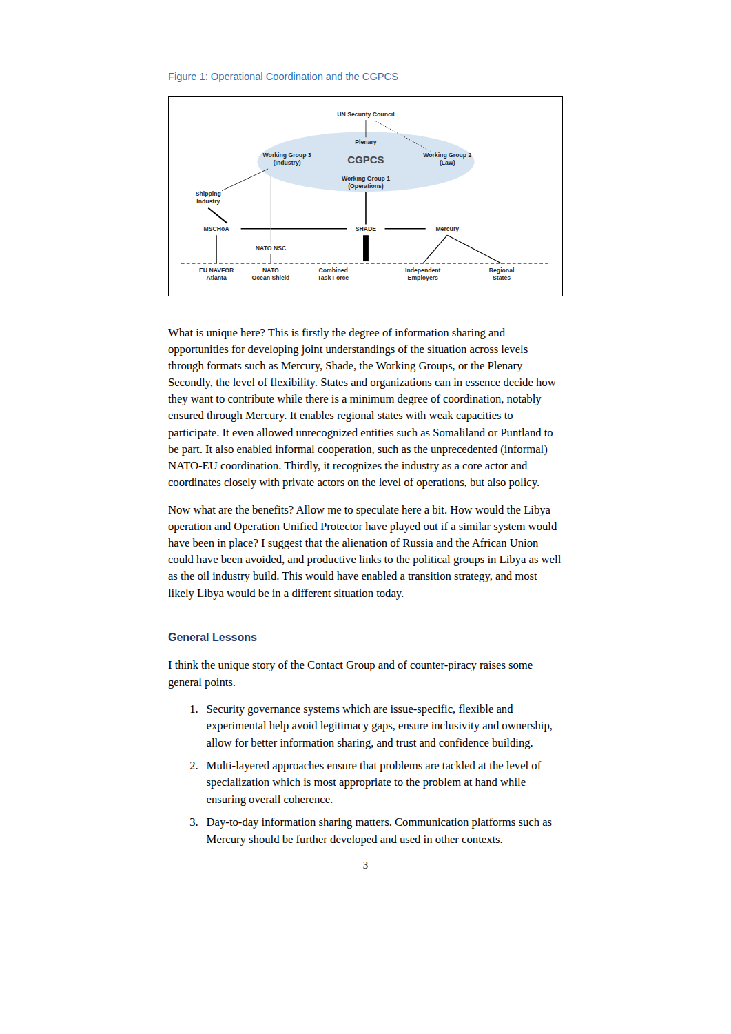Figure 1: Operational Coordination and the CGPCS
UN Security Council Plenary CGPCS Working Group 3 (Industry) Working Group 2 (Law) Working Group 1 (Operations) Shipping Industry MSCHoA SHADE Mercury NATO NSC EU NAVFOR Atlanta NATO Ocean Shield Combined Task Force Independent Employers Regional States
What is unique here? This is firstly the degree of information sharing and opportunities for developing joint understandings of the situation across levels through formats such as Mercury, Shade, the Working Groups, or the Plenary Secondly, the level of flexibility. States and organizations can in essence decide how they want to contribute while there is a minimum degree of coordination, notably ensured through Mercury. It enables regional states with weak capacities to participate. It even allowed unrecognized entities such as Somaliland or Puntland to be part. It also enabled informal cooperation, such as the unprecedented (informal) NATO-EU coordination. Thirdly, it recognizes the industry as a core actor and coordinates closely with private actors on the level of operations, but also policy.
Now what are the benefits? Allow me to speculate here a bit. How would the Libya operation and Operation Unified Protector have played out if a similar system would have been in place? I suggest that the alienation of Russia and the African Union could have been avoided, and productive links to the political groups in Libya as well as the oil industry build. This would have enabled a transition strategy, and most likely Libya would be in a different situation today.
General Lessons
I think the unique story of the Contact Group and of counter-piracy raises some general points.
Security governance systems which are issue-specific, flexible and experimental help avoid legitimacy gaps, ensure inclusivity and ownership, allow for better information sharing, and trust and confidence building.
Multi-layered approaches ensure that problems are tackled at the level of specialization which is most appropriate to the problem at hand while ensuring overall coherence.
Day-to-day information sharing matters. Communication platforms such as Mercury should be further developed and used in other contexts.
3